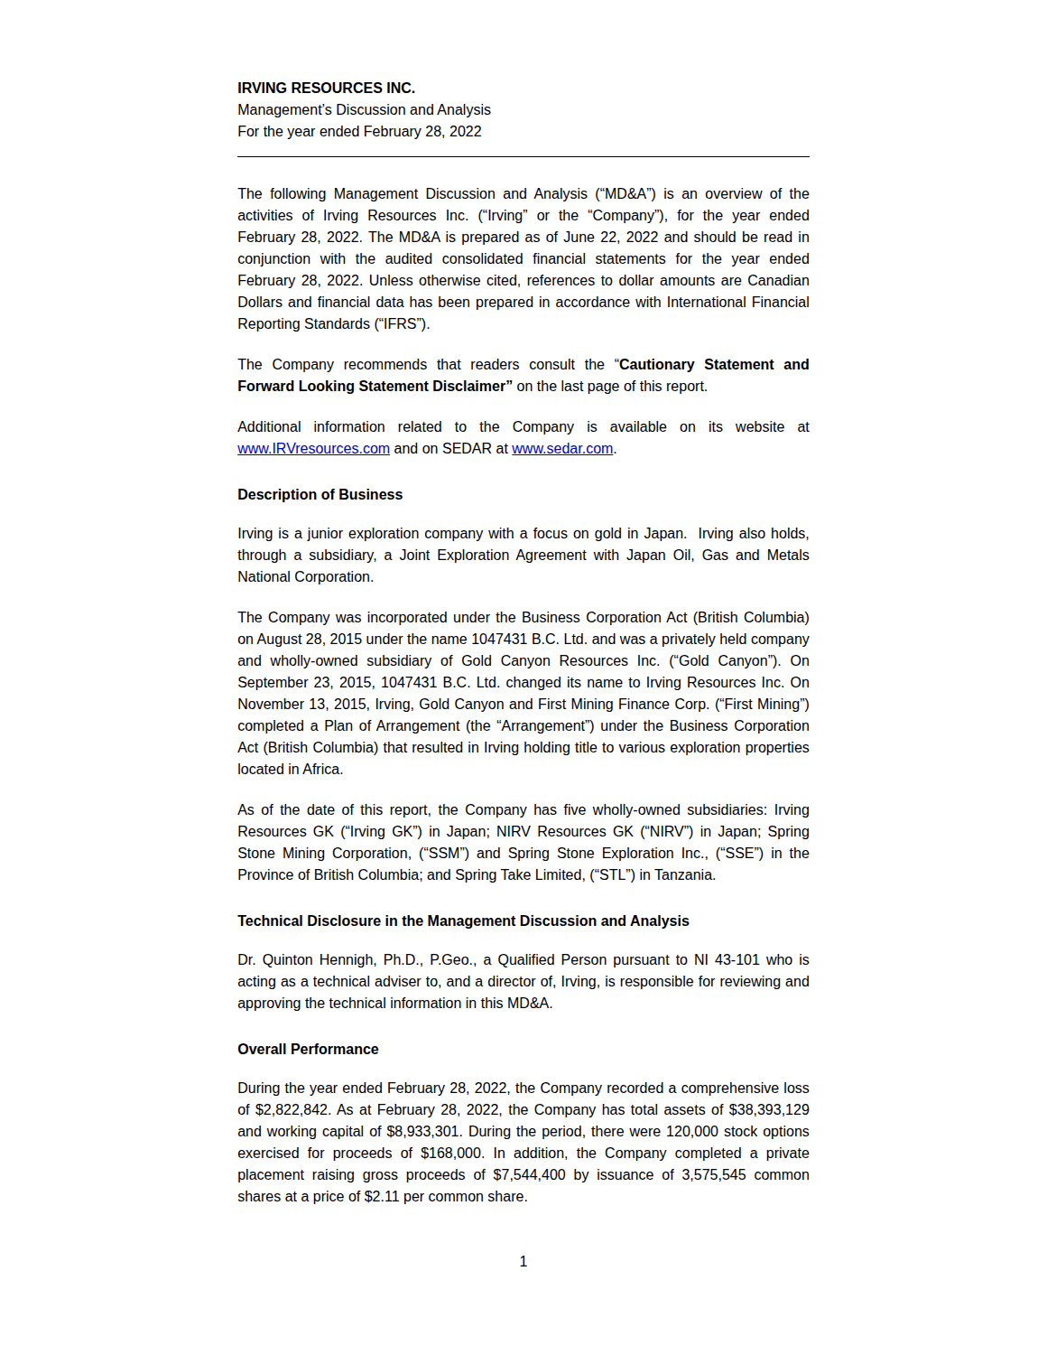IRVING RESOURCES INC.
Management’s Discussion and Analysis
For the year ended February 28, 2022
The following Management Discussion and Analysis (“MD&A”) is an overview of the activities of Irving Resources Inc. (“Irving” or the “Company”), for the year ended February 28, 2022. The MD&A is prepared as of June 22, 2022 and should be read in conjunction with the audited consolidated financial statements for the year ended February 28, 2022. Unless otherwise cited, references to dollar amounts are Canadian Dollars and financial data has been prepared in accordance with International Financial Reporting Standards (“IFRS”).
The Company recommends that readers consult the “Cautionary Statement and Forward Looking Statement Disclaimer” on the last page of this report.
Additional information related to the Company is available on its website at www.IRVresources.com and on SEDAR at www.sedar.com.
Description of Business
Irving is a junior exploration company with a focus on gold in Japan. Irving also holds, through a subsidiary, a Joint Exploration Agreement with Japan Oil, Gas and Metals National Corporation.
The Company was incorporated under the Business Corporation Act (British Columbia) on August 28, 2015 under the name 1047431 B.C. Ltd. and was a privately held company and wholly-owned subsidiary of Gold Canyon Resources Inc. (“Gold Canyon”). On September 23, 2015, 1047431 B.C. Ltd. changed its name to Irving Resources Inc. On November 13, 2015, Irving, Gold Canyon and First Mining Finance Corp. (“First Mining”) completed a Plan of Arrangement (the “Arrangement”) under the Business Corporation Act (British Columbia) that resulted in Irving holding title to various exploration properties located in Africa.
As of the date of this report, the Company has five wholly-owned subsidiaries: Irving Resources GK (“Irving GK”) in Japan; NIRV Resources GK (“NIRV”) in Japan; Spring Stone Mining Corporation, (“SSM”) and Spring Stone Exploration Inc., (“SSE”) in the Province of British Columbia; and Spring Take Limited, (“STL”) in Tanzania.
Technical Disclosure in the Management Discussion and Analysis
Dr. Quinton Hennigh, Ph.D., P.Geo., a Qualified Person pursuant to NI 43-101 who is acting as a technical adviser to, and a director of, Irving, is responsible for reviewing and approving the technical information in this MD&A.
Overall Performance
During the year ended February 28, 2022, the Company recorded a comprehensive loss of $2,822,842. As at February 28, 2022, the Company has total assets of $38,393,129 and working capital of $8,933,301. During the period, there were 120,000 stock options exercised for proceeds of $168,000. In addition, the Company completed a private placement raising gross proceeds of $7,544,400 by issuance of 3,575,545 common shares at a price of $2.11 per common share.
1